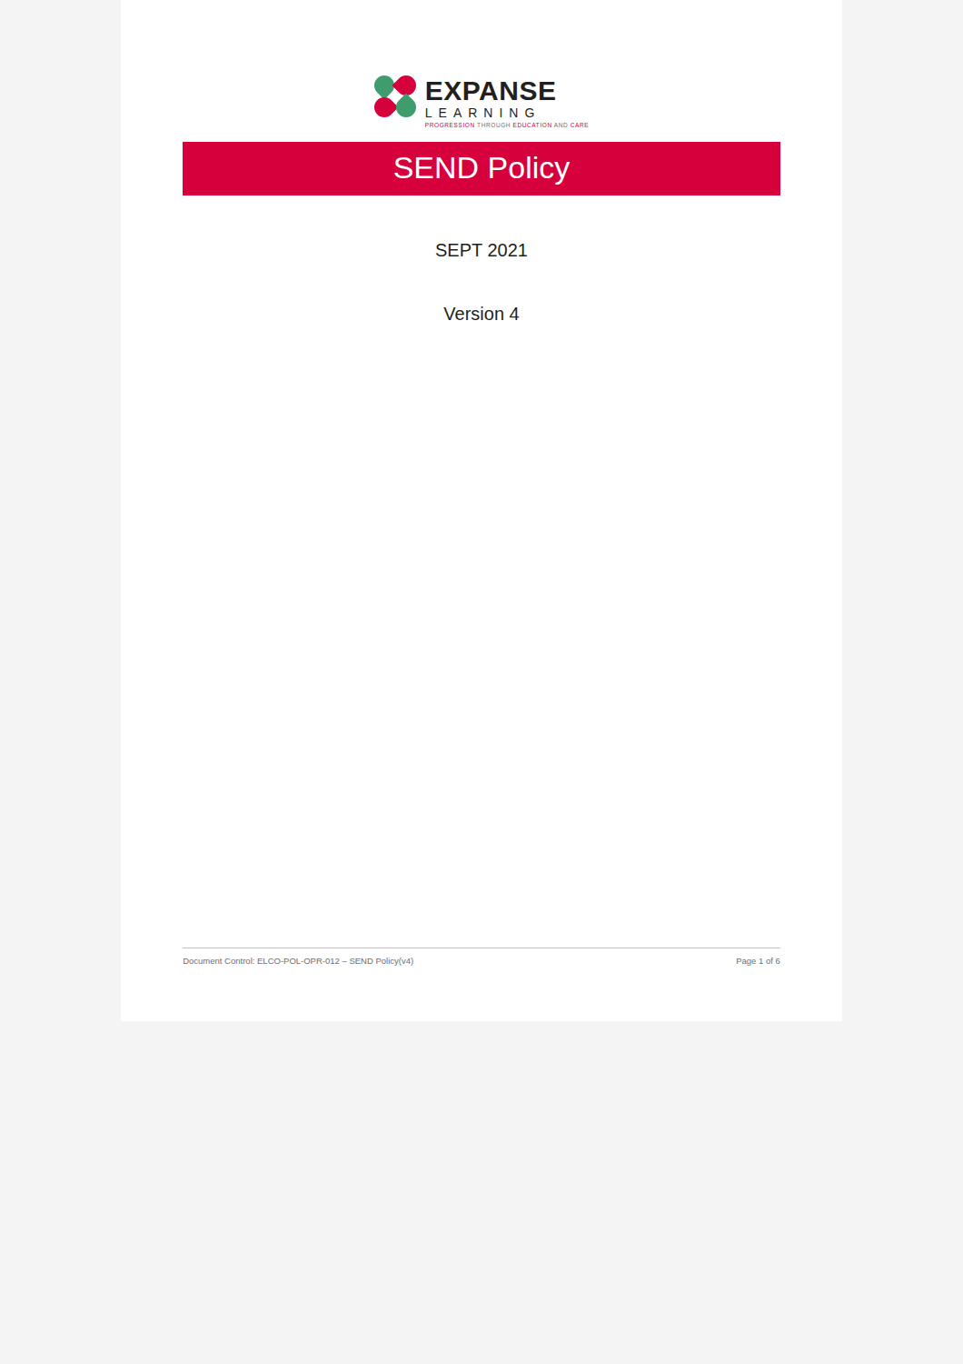EXPANSE
LEARNING
PROGRESSION THROUGH EDUCATION AND CARE
SEND Policy
SEPT 2021
Version 4
Document Control: ELCO-POL-OPR-012 – SEND Policy(v4) Page 1 of 6